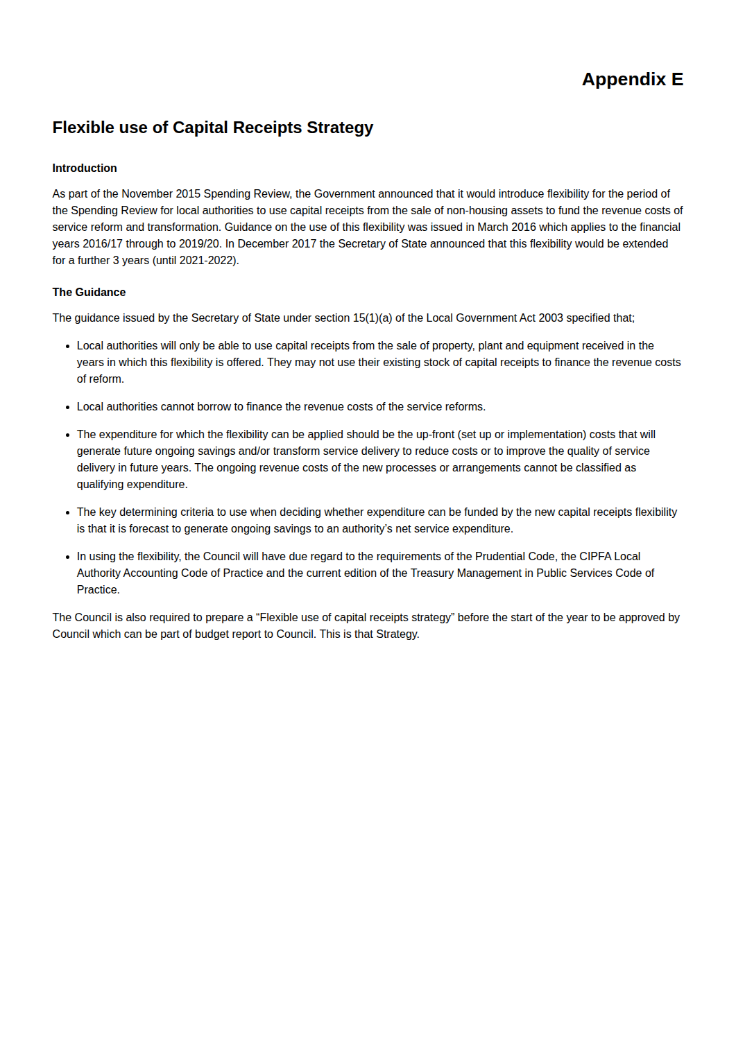Appendix E
Flexible use of Capital Receipts Strategy
Introduction
As part of the November 2015 Spending Review, the Government announced that it would introduce flexibility for the period of the Spending Review for local authorities to use capital receipts from the sale of non-housing assets to fund the revenue costs of service reform and transformation. Guidance on the use of this flexibility was issued in March 2016 which applies to the financial years 2016/17 through to 2019/20. In December 2017 the Secretary of State announced that this flexibility would be extended for a further 3 years (until 2021-2022).
The Guidance
The guidance issued by the Secretary of State under section 15(1)(a) of the Local Government Act 2003 specified that;
Local authorities will only be able to use capital receipts from the sale of property, plant and equipment received in the years in which this flexibility is offered. They may not use their existing stock of capital receipts to finance the revenue costs of reform.
Local authorities cannot borrow to finance the revenue costs of the service reforms.
The expenditure for which the flexibility can be applied should be the up-front (set up or implementation) costs that will generate future ongoing savings and/or transform service delivery to reduce costs or to improve the quality of service delivery in future years. The ongoing revenue costs of the new processes or arrangements cannot be classified as qualifying expenditure.
The key determining criteria to use when deciding whether expenditure can be funded by the new capital receipts flexibility is that it is forecast to generate ongoing savings to an authority’s net service expenditure.
In using the flexibility, the Council will have due regard to the requirements of the Prudential Code, the CIPFA Local Authority Accounting Code of Practice and the current edition of the Treasury Management in Public Services Code of Practice.
The Council is also required to prepare a “Flexible use of capital receipts strategy” before the start of the year to be approved by Council which can be part of budget report to Council. This is that Strategy.